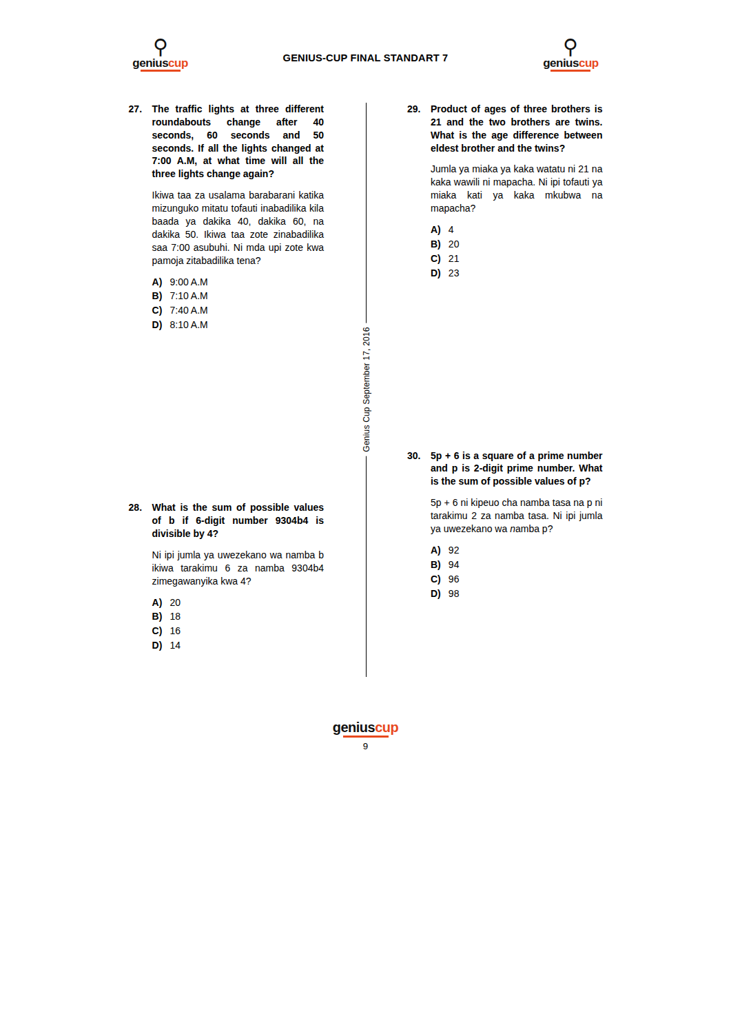⚲
geniuscup
GENIUS-CUP FINAL STANDART 7
⚲
geniuscup
Genius Cup September 17, 2016
27.
The traffic lights at three different roundabouts change after 40 seconds, 60 seconds and 50 seconds. If all the lights changed at 7:00 A.M, at what time will all the three lights change again?
Ikiwa taa za usalama barabarani katika mizunguko mitatu tofauti inabadilika kila baada ya dakika 40, dakika 60, na dakika 50. Ikiwa taa zote zinabadilika saa 7:00 asubuhi. Ni mda upi zote kwa pamoja zitabadilika tena?
A) 9:00 A.M
B) 7:10 A.M
C) 7:40 A.M
D) 8:10 A.M
28.
What is the sum of possible values of b if 6-digit number 9304b4 is divisible by 4?
Ni ipi jumla ya uwezekano wa namba b ikiwa tarakimu 6 za namba 9304b4 zimegawanyika kwa 4?
A) 20
B) 18
C) 16
D) 14
29.
Product of ages of three brothers is 21 and the two brothers are twins. What is the age difference between eldest brother and the twins?
Jumla ya miaka ya kaka watatu ni 21 na kaka wawili ni mapacha. Ni ipi tofauti ya miaka kati ya kaka mkubwa na mapacha?
A) 4
B) 20
C) 21
D) 23
30.
5p + 6 is a square of a prime number and p is 2-digit prime number. What is the sum of possible values of p?
5p + 6 ni kipeuo cha namba tasa na p ni tarakimu 2 za namba tasa. Ni ipi jumla ya uwezekano wa namba p?
A) 92
B) 94
C) 96
D) 98
geniuscup
9